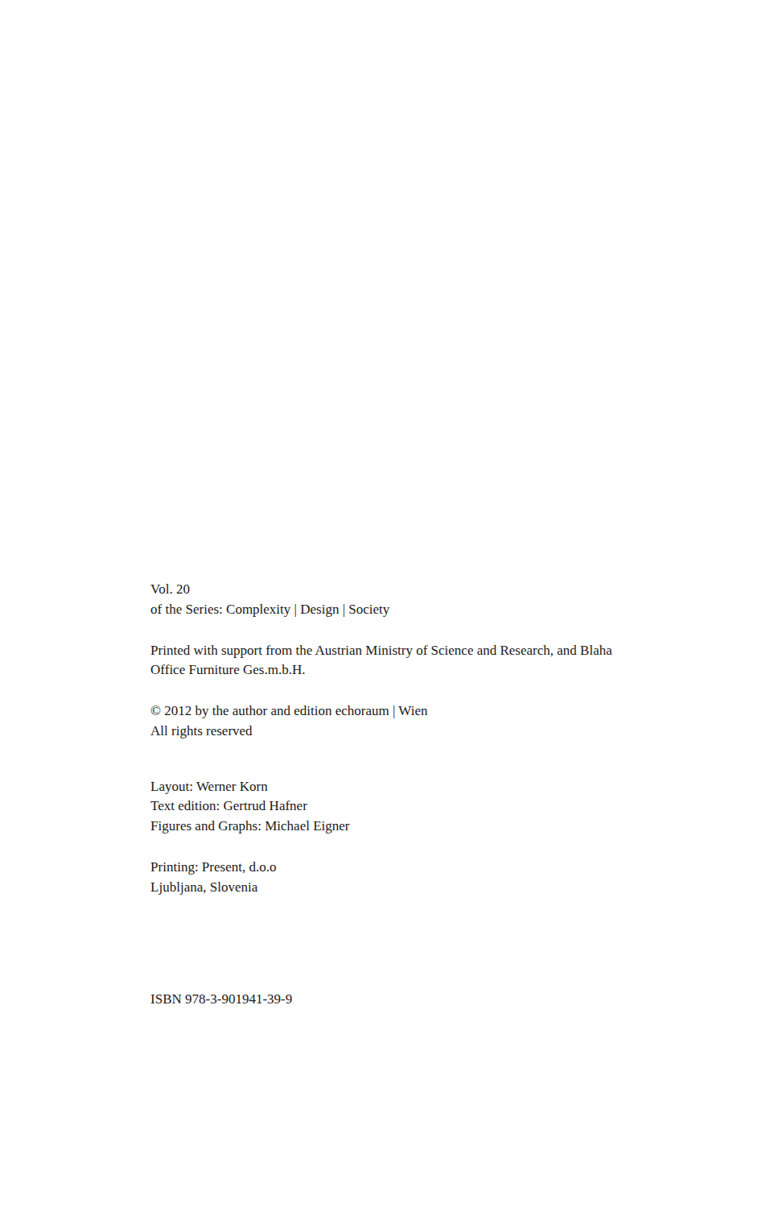Vol. 20
of the Series: Complexity | Design | Society
Printed with support from the Austrian Ministry of Science and Research, and Blaha Office Furniture Ges.m.b.H.
© 2012 by the author and edition echoraum | Wien
All rights reserved
Layout: Werner Korn
Text edition: Gertrud Hafner
Figures and Graphs: Michael Eigner
Printing: Present, d.o.o
Ljubljana, Slovenia
ISBN 978-3-901941-39-9